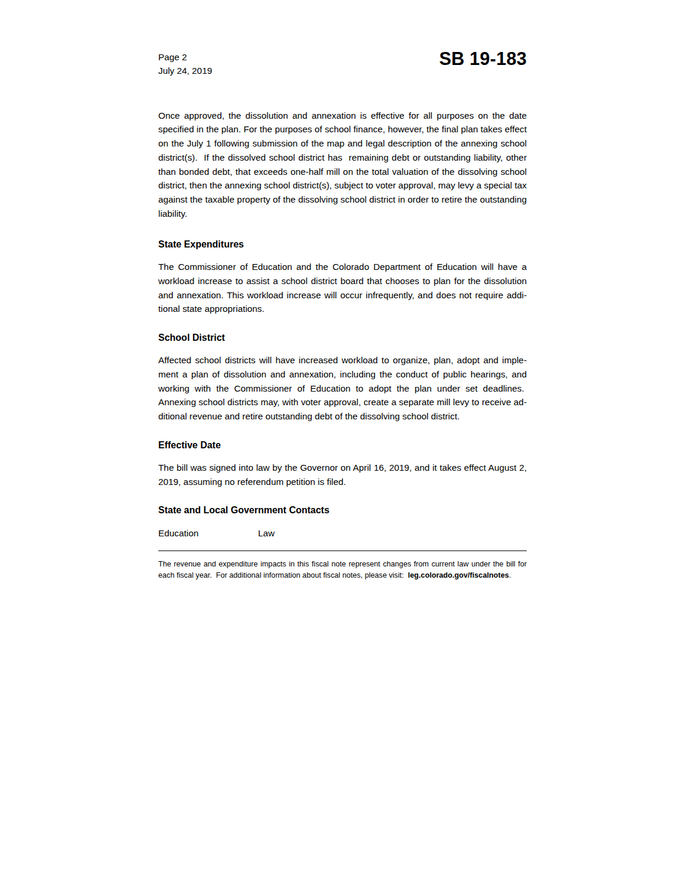Page 2 July 24, 2019
SB 19-183
Once approved, the dissolution and annexation is effective for all purposes on the date specified in the plan. For the purposes of school finance, however, the final plan takes effect on the July 1 following submission of the map and legal description of the annexing school district(s). If the dissolved school district has remaining debt or outstanding liability, other than bonded debt, that exceeds one-half mill on the total valuation of the dissolving school district, then the annexing school district(s), subject to voter approval, may levy a special tax against the taxable property of the dissolving school district in order to retire the outstanding liability.
State Expenditures
The Commissioner of Education and the Colorado Department of Education will have a workload increase to assist a school district board that chooses to plan for the dissolution and annexation. This workload increase will occur infrequently, and does not require additional state appropriations.
School District
Affected school districts will have increased workload to organize, plan, adopt and implement a plan of dissolution and annexation, including the conduct of public hearings, and working with the Commissioner of Education to adopt the plan under set deadlines. Annexing school districts may, with voter approval, create a separate mill levy to receive additional revenue and retire outstanding debt of the dissolving school district.
Effective Date
The bill was signed into law by the Governor on April 16, 2019, and it takes effect August 2, 2019, assuming no referendum petition is filed.
State and Local Government Contacts
Education Law
The revenue and expenditure impacts in this fiscal note represent changes from current law under the bill for each fiscal year. For additional information about fiscal notes, please visit: leg.colorado.gov/fiscalnotes.